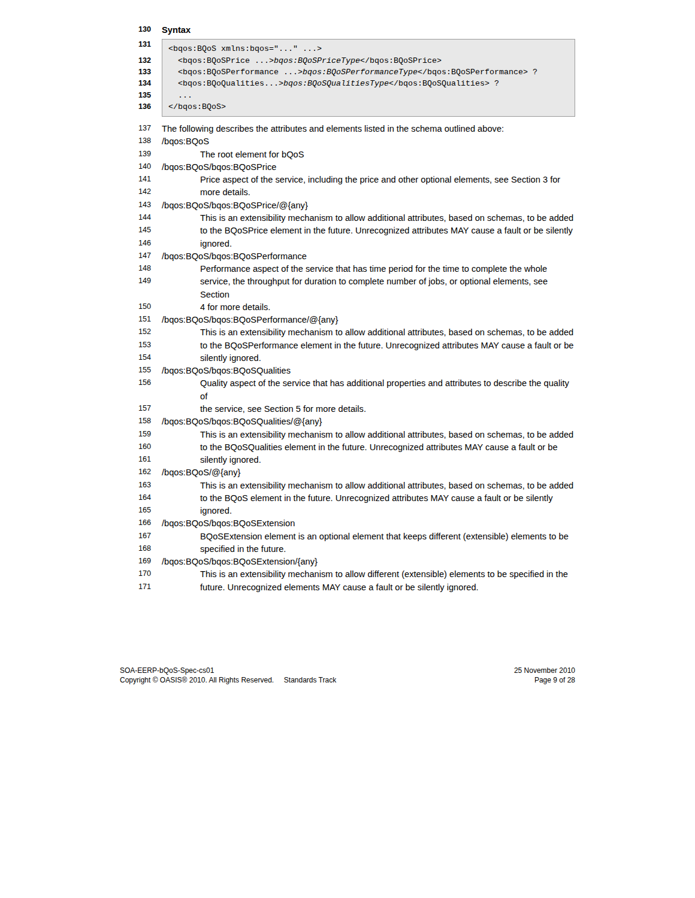130
Syntax
131
<bqos:BQoS xmlns:bqos="..." ...>
132
<bqos:BQoSPrice ...>bqos:BQoSPriceType</bqos:BQoSPrice>
133
<bqos:BQoSPerformance ...>bqos:BQoSPerformanceType</bqos:BQoSPerformance> ?
134
<bqos:BQoQualities...>bqos:BQoSQualitiesType</bqos:BQoSQualities> ?
135
...
136
</bqos:BQoS>
137
The following describes the attributes and elements listed in the schema outlined above:
138
/bqos:BQoS
139
The root element for bQoS
140
/bqos:BQoS/bqos:BQoSPrice
141
Price aspect of the service, including the price and other optional elements, see Section 3 for
142
more details.
143
/bqos:BQoS/bqos:BQoSPrice/@{any}
144
This is an extensibility mechanism to allow additional attributes, based on schemas, to be added
145
to the BQoSPrice element in the future. Unrecognized attributes MAY cause a fault or be silently
146
ignored.
147
/bqos:BQoS/bqos:BQoSPerformance
148
Performance aspect of the service that has time period for the time to complete the whole
149
service, the throughput for duration to complete number of jobs, or optional elements, see Section
150
4 for more details.
151
/bqos:BQoS/bqos:BQoSPerformance/@{any}
152
This is an extensibility mechanism to allow additional attributes, based on schemas, to be added
153
to the BQoSPerformance element in the future. Unrecognized attributes MAY cause a fault or be
154
silently ignored.
155
/bqos:BQoS/bqos:BQoSQualities
156
Quality aspect of the service that has additional properties and attributes to describe the quality of
157
the service, see Section 5 for more details.
158
/bqos:BQoS/bqos:BQoSQualities/@{any}
159
This is an extensibility mechanism to allow additional attributes, based on schemas, to be added
160
to the BQoSQualities element in the future. Unrecognized attributes MAY cause a fault or be
161
silently ignored.
162
/bqos:BQoS/@{any}
163
This is an extensibility mechanism to allow additional attributes, based on schemas, to be added
164
to the BQoS element in the future. Unrecognized attributes MAY cause a fault or be silently
165
ignored.
166
/bqos:BQoS/bqos:BQoSExtension
167
BQoSExtension element is an optional element that keeps different (extensible) elements to be
168
specified in the future.
169
/bqos:BQoS/bqos:BQoSExtension/{any}
170
This is an extensibility mechanism to allow different (extensible) elements to be specified in the
171
future. Unrecognized elements MAY cause a fault or be silently ignored.
SOA-EERP-bQoS-Spec-cs01
Copyright © OASIS® 2010. All Rights Reserved. Standards Track
25 November 2010
Page 9 of 28